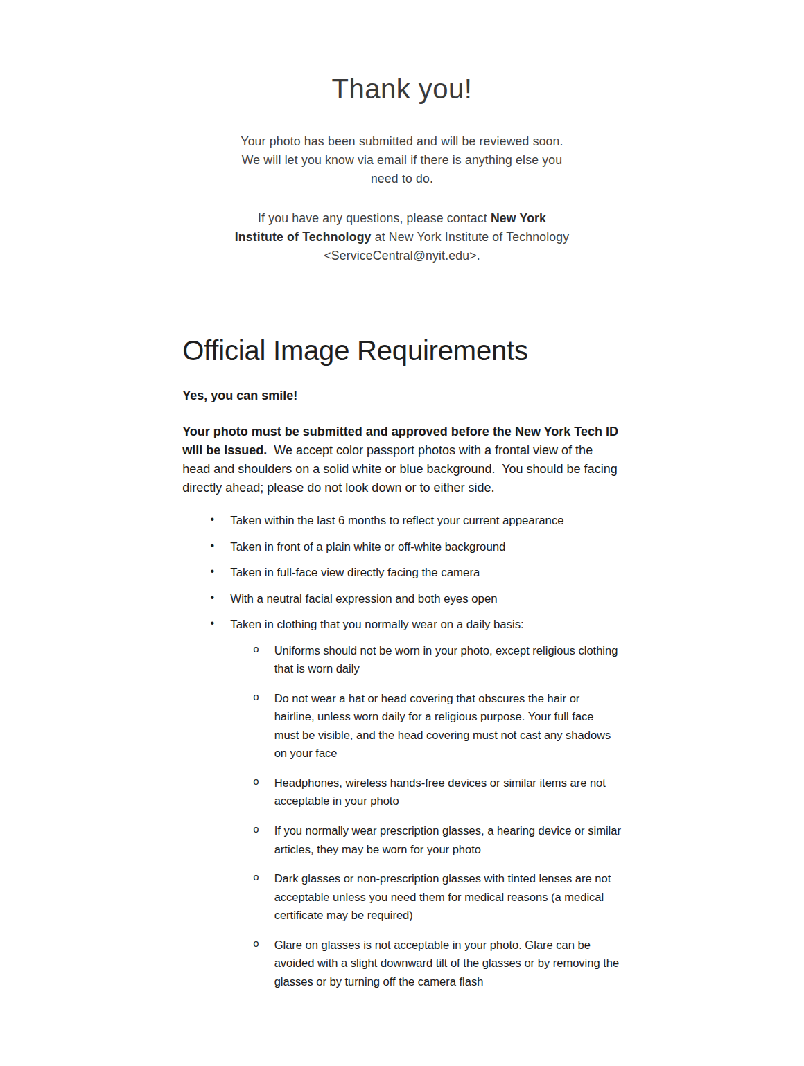Thank you!
Your photo has been submitted and will be reviewed soon. We will let you know via email if there is anything else you need to do.
If you have any questions, please contact New York Institute of Technology at New York Institute of Technology <ServiceCentral@nyit.edu>.
Official Image Requirements
Yes, you can smile!
Your photo must be submitted and approved before the New York Tech ID will be issued. We accept color passport photos with a frontal view of the head and shoulders on a solid white or blue background. You should be facing directly ahead; please do not look down or to either side.
Taken within the last 6 months to reflect your current appearance
Taken in front of a plain white or off-white background
Taken in full-face view directly facing the camera
With a neutral facial expression and both eyes open
Taken in clothing that you normally wear on a daily basis:
Uniforms should not be worn in your photo, except religious clothing that is worn daily
Do not wear a hat or head covering that obscures the hair or hairline, unless worn daily for a religious purpose. Your full face must be visible, and the head covering must not cast any shadows on your face
Headphones, wireless hands-free devices or similar items are not acceptable in your photo
If you normally wear prescription glasses, a hearing device or similar articles, they may be worn for your photo
Dark glasses or non-prescription glasses with tinted lenses are not acceptable unless you need them for medical reasons (a medical certificate may be required)
Glare on glasses is not acceptable in your photo. Glare can be avoided with a slight downward tilt of the glasses or by removing the glasses or by turning off the camera flash